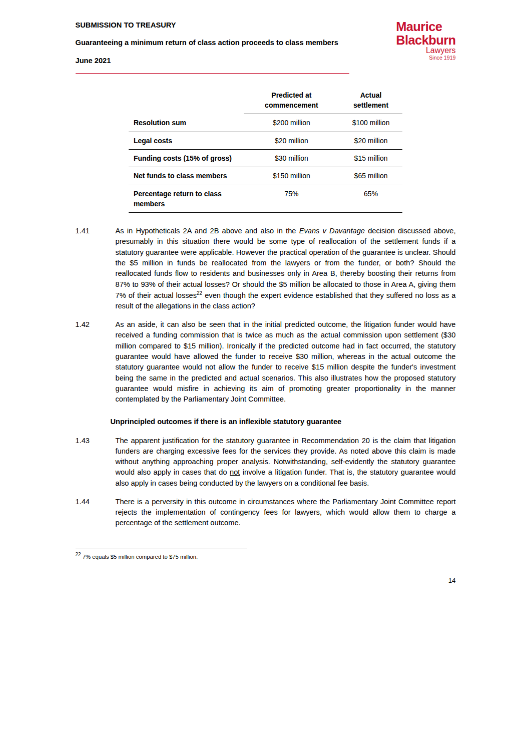SUBMISSION TO TREASURY
Guaranteeing a minimum return of class action proceeds to class members
June 2021
Maurice
Blackburn
Lawyers
Since 1919
| | Predicted at commencement | Actual settlement |
| --- | --- | --- |
| Resolution sum | $200 million | $100 million |
| Legal costs | $20 million | $20 million |
| Funding costs (15% of gross) | $30 million | $15 million |
| Net funds to class members | $150 million | $65 million |
| Percentage return to class members | 75% | 65% |
1.41
As in Hypotheticals 2A and 2B above and also in the Evans v Davantage decision discussed above, presumably in this situation there would be some type of reallocation of the settlement funds if a statutory guarantee were applicable. However the practical operation of the guarantee is unclear. Should the $5 million in funds be reallocated from the lawyers or from the funder, or both? Should the reallocated funds flow to residents and businesses only in Area B, thereby boosting their returns from 87% to 93% of their actual losses? Or should the $5 million be allocated to those in Area A, giving them 7% of their actual losses22 even though the expert evidence established that they suffered no loss as a result of the allegations in the class action?
1.42
As an aside, it can also be seen that in the initial predicted outcome, the litigation funder would have received a funding commission that is twice as much as the actual commission upon settlement ($30 million compared to $15 million). Ironically if the predicted outcome had in fact occurred, the statutory guarantee would have allowed the funder to receive $30 million, whereas in the actual outcome the statutory guarantee would not allow the funder to receive $15 million despite the funder's investment being the same in the predicted and actual scenarios. This also illustrates how the proposed statutory guarantee would misfire in achieving its aim of promoting greater proportionality in the manner contemplated by the Parliamentary Joint Committee.
Unprincipled outcomes if there is an inflexible statutory guarantee
1.43
The apparent justification for the statutory guarantee in Recommendation 20 is the claim that litigation funders are charging excessive fees for the services they provide. As noted above this claim is made without anything approaching proper analysis. Notwithstanding, self-evidently the statutory guarantee would also apply in cases that do not involve a litigation funder. That is, the statutory guarantee would also apply in cases being conducted by the lawyers on a conditional fee basis.
1.44
There is a perversity in this outcome in circumstances where the Parliamentary Joint Committee report rejects the implementation of contingency fees for lawyers, which would allow them to charge a percentage of the settlement outcome.
22 7% equals $5 million compared to $75 million.
14